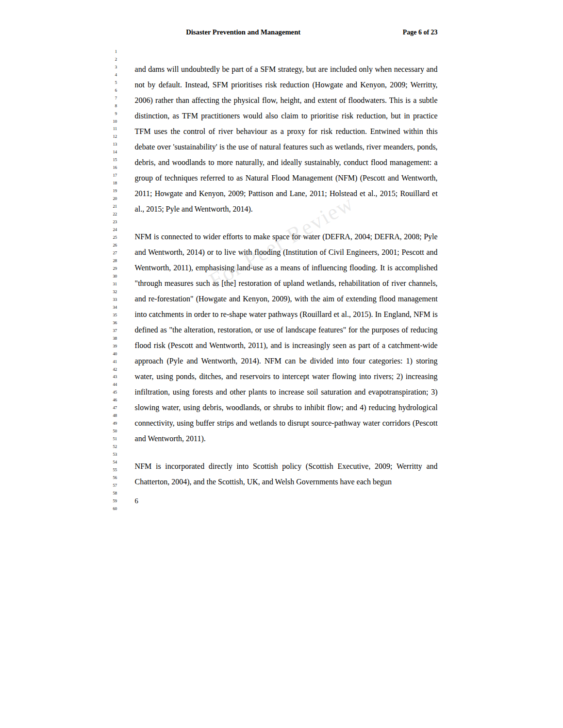Disaster Prevention and Management Page 6 of 23
1
2
3
4
5
6
7
8
9
10
11
12
13
14
15
16
17
18
19
20
21
22
23
24
25
26
27
28
29
30
31
32
33
34
35
36
37
38
39
40
41
42
43
44
45
46
47
48
49
50
51
52
53
54
55
56
57
58
59
60
For Peer Review
and dams will undoubtedly be part of a SFM strategy, but are included only when necessary and not by default. Instead, SFM prioritises risk reduction (Howgate and Kenyon, 2009; Werritty, 2006) rather than affecting the physical flow, height, and extent of floodwaters. This is a subtle distinction, as TFM practitioners would also claim to prioritise risk reduction, but in practice TFM uses the control of river behaviour as a proxy for risk reduction. Entwined within this debate over 'sustainability' is the use of natural features such as wetlands, river meanders, ponds, debris, and woodlands to more naturally, and ideally sustainably, conduct flood management: a group of techniques referred to as Natural Flood Management (NFM) (Pescott and Wentworth, 2011; Howgate and Kenyon, 2009; Pattison and Lane, 2011; Holstead et al., 2015; Rouillard et al., 2015; Pyle and Wentworth, 2014).
NFM is connected to wider efforts to make space for water (DEFRA, 2004; DEFRA, 2008; Pyle and Wentworth, 2014) or to live with flooding (Institution of Civil Engineers, 2001; Pescott and Wentworth, 2011), emphasising land-use as a means of influencing flooding. It is accomplished "through measures such as [the] restoration of upland wetlands, rehabilitation of river channels, and re-forestation" (Howgate and Kenyon, 2009), with the aim of extending flood management into catchments in order to re-shape water pathways (Rouillard et al., 2015). In England, NFM is defined as "the alteration, restoration, or use of landscape features" for the purposes of reducing flood risk (Pescott and Wentworth, 2011), and is increasingly seen as part of a catchment-wide approach (Pyle and Wentworth, 2014). NFM can be divided into four categories: 1) storing water, using ponds, ditches, and reservoirs to intercept water flowing into rivers; 2) increasing infiltration, using forests and other plants to increase soil saturation and evapotranspiration; 3) slowing water, using debris, woodlands, or shrubs to inhibit flow; and 4) reducing hydrological connectivity, using buffer strips and wetlands to disrupt source-pathway water corridors (Pescott and Wentworth, 2011).
NFM is incorporated directly into Scottish policy (Scottish Executive, 2009; Werritty and Chatterton, 2004), and the Scottish, UK, and Welsh Governments have each begun
6